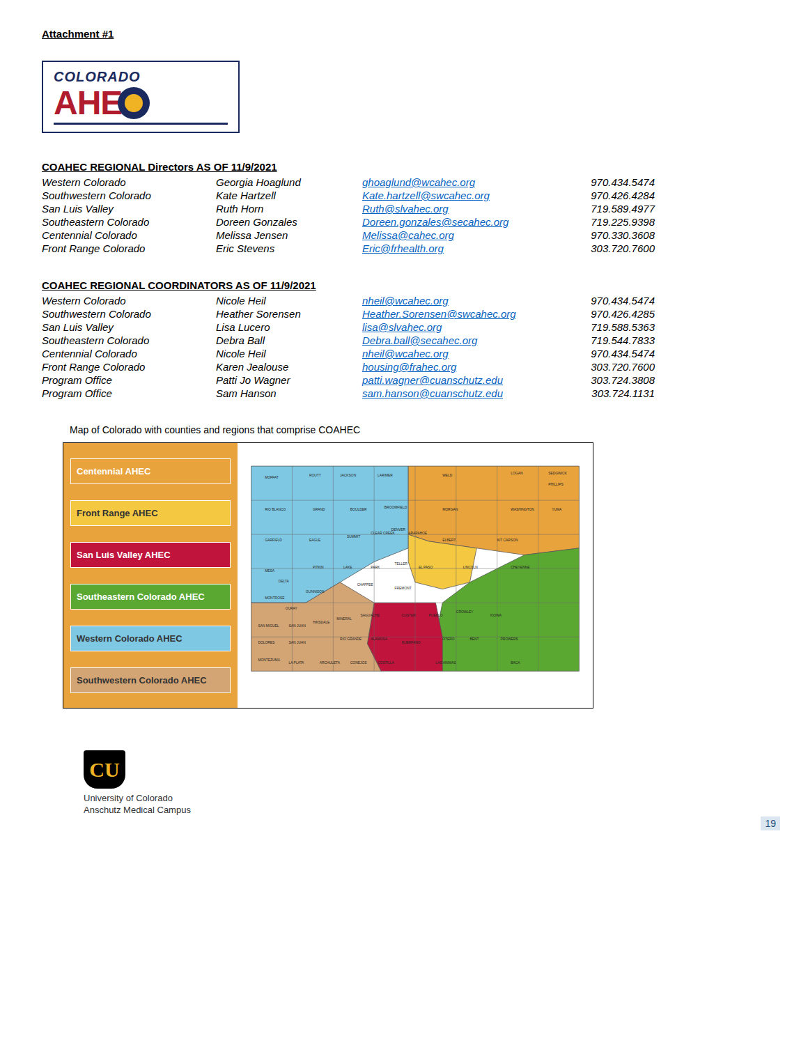Attachment #1
COLORADO
AHE
COAHEC REGIONAL Directors AS OF 11/9/2021
| Western Colorado | Georgia Hoaglund | ghoaglund@wcahec.org | 970.434.5474 |
| Southwestern Colorado | Kate Hartzell | Kate.hartzell@swcahec.org | 970.426.4284 |
| San Luis Valley | Ruth Horn | Ruth@slvahec.org | 719.589.4977 |
| Southeastern Colorado | Doreen Gonzales | Doreen.gonzales@secahec.org | 719.225.9398 |
| Centennial Colorado | Melissa Jensen | Melissa@cahec.org | 970.330.3608 |
| Front Range Colorado | Eric Stevens | Eric@frhealth.org | 303.720.7600 |
COAHEC REGIONAL COORDINATORS AS OF 11/9/2021
| Western Colorado | Nicole Heil | nheil@wcahec.org | 970.434.5474 |
| Southwestern Colorado | Heather Sorensen | Heather.Sorensen@swcahec.org | 970.426.4285 |
| San Luis Valley | Lisa Lucero | lisa@slvahec.org | 719.588.5363 |
| Southeastern Colorado | Debra Ball | Debra.ball@secahec.org | 719.544.7833 |
| Centennial Colorado | Nicole Heil | nheil@wcahec.org | 970.434.5474 |
| Front Range Colorado | Karen Jealouse | housing@frahec.org | 303.720.7600 |
| Program Office | Patti Jo Wagner | patti.wagner@cuanschutz.edu | 303.724.3808 |
| Program Office | Sam Hanson | sam.hanson@cuanschutz.edu | 303.724.1131 |
Map of Colorado with counties and regions that comprise COAHEC
Centennial AHEC
Front Range AHEC
San Luis Valley AHEC
Southeastern Colorado AHEC
Western Colorado AHEC
Southwestern Colorado AHEC
MOFFAT ROUTT JACKSON LARIMER WELD LOGAN SEDGWICK PHILLIPS RIO BLANCO GRAND BOULDER BROOMFIELD MORGAN WASHINGTON YUMA GARFIELD EAGLE SUMMIT CLEAR CREEK DENVER ARAPAHOE ELBERT KIT CARSON MESA PITKIN LAKE PARK TELLER EL PASO LINCOLN CHEYENNE DELTA GUNNISON CHAFFEE FREMONT MONTROSE OURAY SAN MIGUEL SAN JUAN HINSDALE MINERAL SAGUACHE CUSTER PUEBLO CROWLEY KIOWA DOLORES SAN JUAN RIO GRANDE ALAMOSA HUERFANO OTERO BENT PROWERS MONTEZUMA LA PLATA ARCHULETA CONEJOS COSTILLA LAS ANIMAS BACA
CU
University of Colorado
Anschutz Medical Campus
19